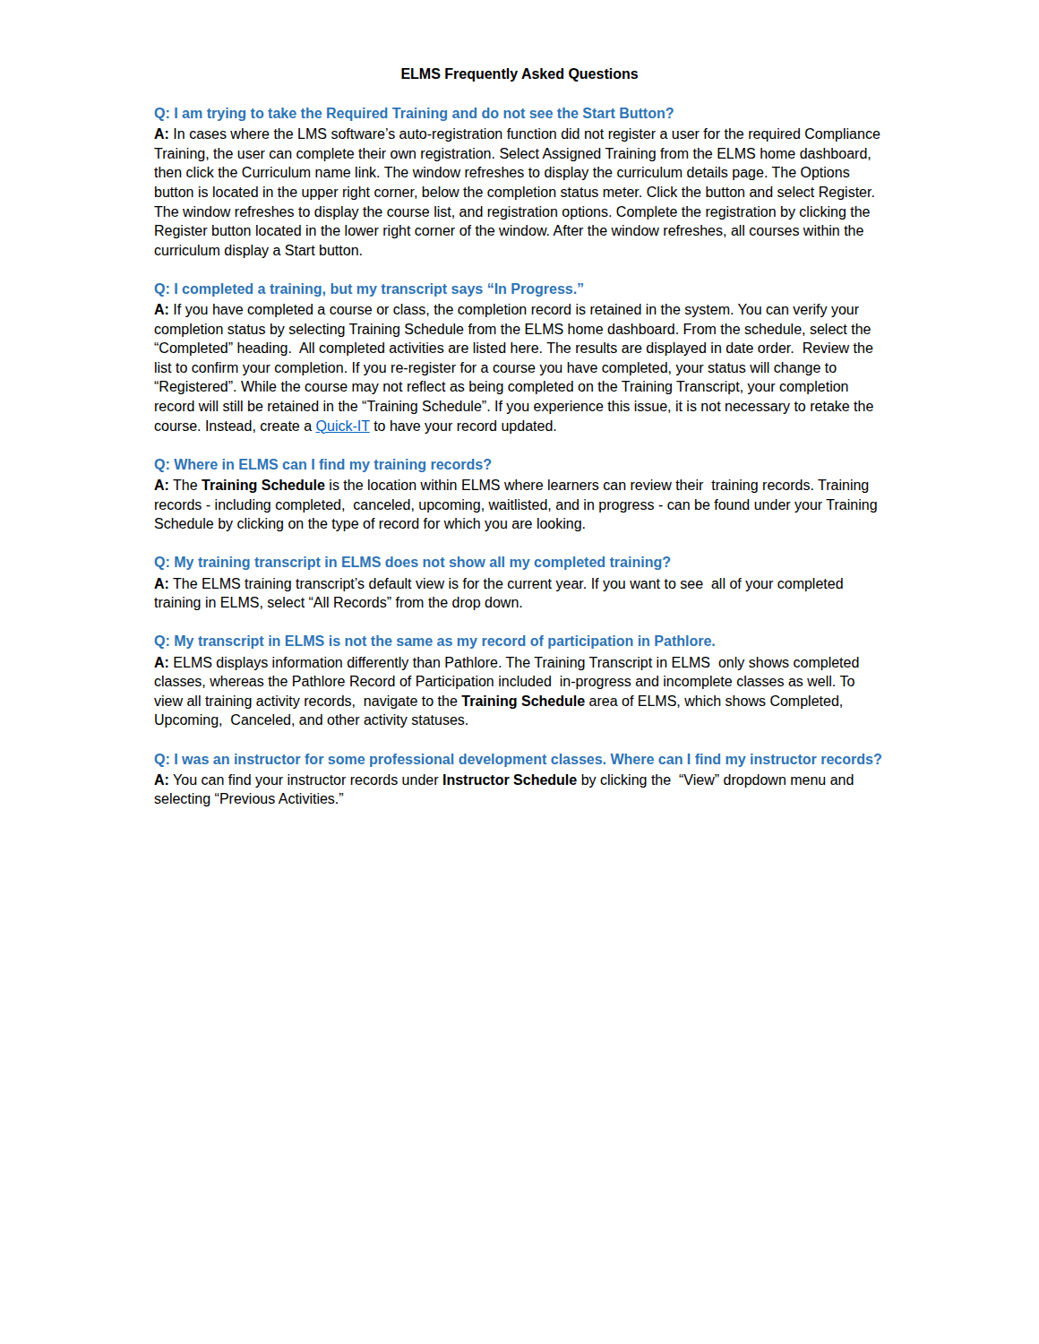ELMS Frequently Asked Questions
Q: I am trying to take the Required Training and do not see the Start Button?
A: In cases where the LMS software’s auto-registration function did not register a user for the required Compliance Training, the user can complete their own registration. Select Assigned Training from the ELMS home dashboard, then click the Curriculum name link. The window refreshes to display the curriculum details page. The Options button is located in the upper right corner, below the completion status meter. Click the button and select Register. The window refreshes to display the course list, and registration options. Complete the registration by clicking the Register button located in the lower right corner of the window. After the window refreshes, all courses within the curriculum display a Start button.
Q: I completed a training, but my transcript says “In Progress.”
A: If you have completed a course or class, the completion record is retained in the system. You can verify your completion status by selecting Training Schedule from the ELMS home dashboard. From the schedule, select the “Completed” heading. All completed activities are listed here. The results are displayed in date order. Review the list to confirm your completion. If you re-register for a course you have completed, your status will change to “Registered”. While the course may not reflect as being completed on the Training Transcript, your completion record will still be retained in the “Training Schedule”. If you experience this issue, it is not necessary to retake the course. Instead, create a Quick-IT to have your record updated.
Q: Where in ELMS can I find my training records?
A: The Training Schedule is the location within ELMS where learners can review their training records. Training records - including completed, canceled, upcoming, waitlisted, and in progress - can be found under your Training Schedule by clicking on the type of record for which you are looking.
Q: My training transcript in ELMS does not show all my completed training?
A: The ELMS training transcript’s default view is for the current year. If you want to see all of your completed training in ELMS, select “All Records” from the drop down.
Q: My transcript in ELMS is not the same as my record of participation in Pathlore.
A: ELMS displays information differently than Pathlore. The Training Transcript in ELMS only shows completed classes, whereas the Pathlore Record of Participation included in-progress and incomplete classes as well. To view all training activity records, navigate to the Training Schedule area of ELMS, which shows Completed, Upcoming, Canceled, and other activity statuses.
Q: I was an instructor for some professional development classes. Where can I find my instructor records?
A: You can find your instructor records under Instructor Schedule by clicking the “View” dropdown menu and selecting “Previous Activities.”